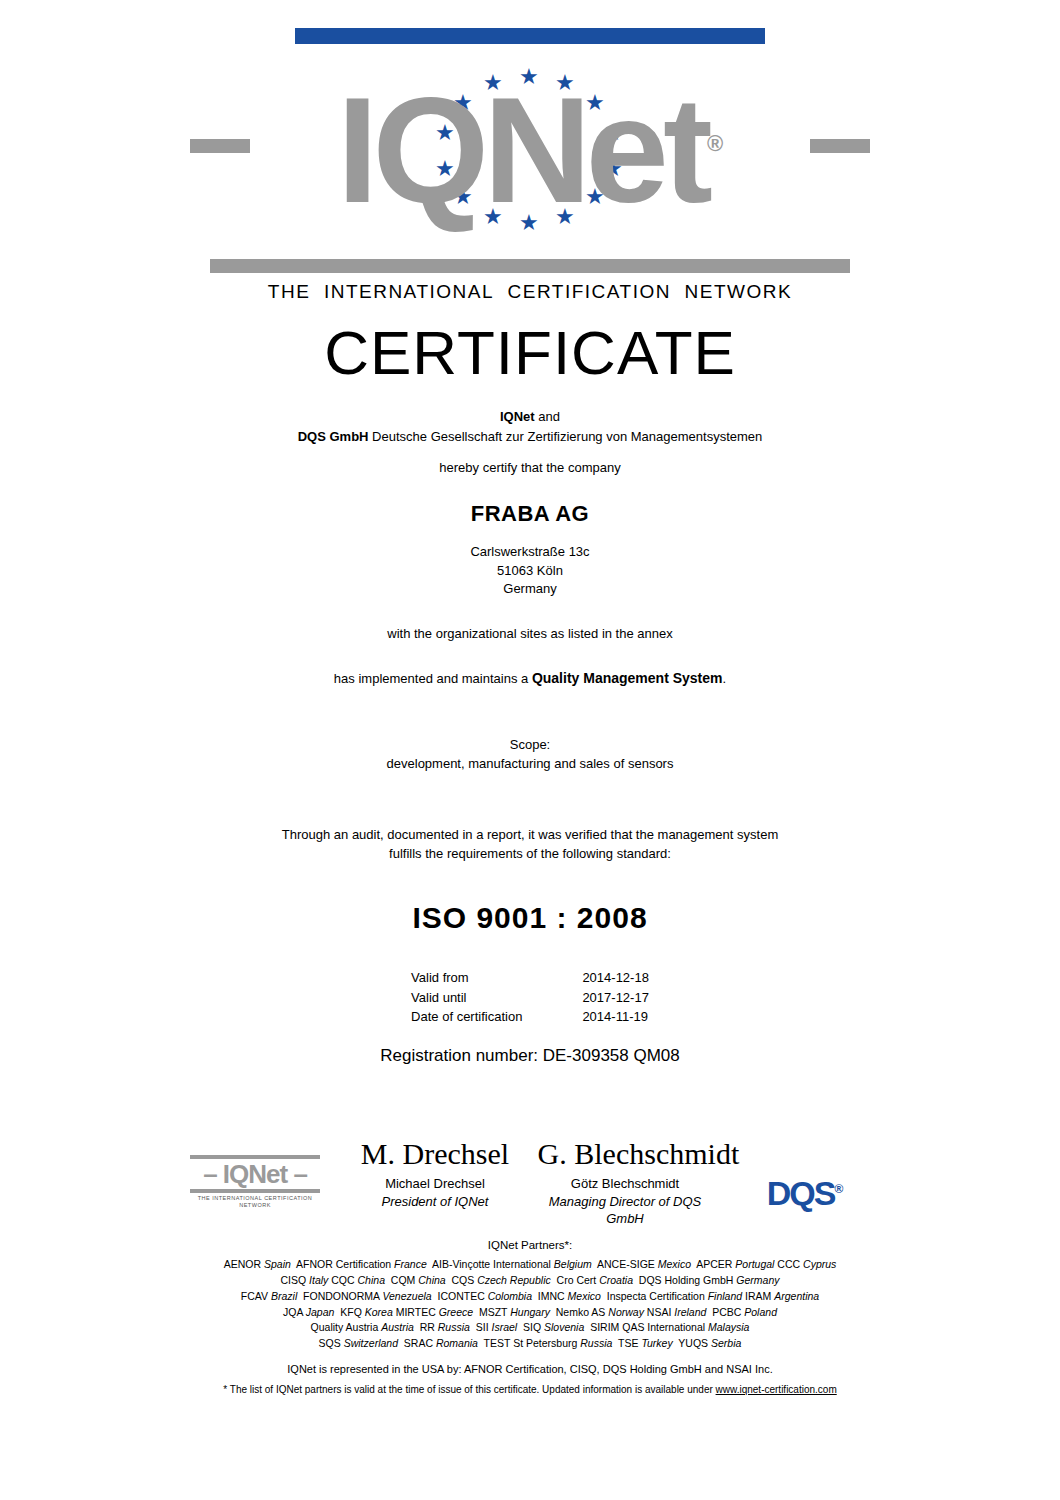★ ★ ★ ★ ★ ★ ★ ★ ★ ★ ★ ★ ★ ★
IQ Net®
THE INTERNATIONAL CERTIFICATION NETWORK
CERTIFICATE
IQNet and
DQS GmbH Deutsche Gesellschaft zur Zertifizierung von Managementsystemen
hereby certify that the company
FRABA AG
Carlswerkstraße 13c
51063 Köln
Germany
with the organizational sites as listed in the annex
has implemented and maintains a Quality Management System.
Scope:
development, manufacturing and sales of sensors
Through an audit, documented in a report, it was verified that the management system
fulfills the requirements of the following standard:
ISO 9001 : 2008
| Valid from | 2014-12-18 |
| Valid until | 2017-12-17 |
| Date of certification | 2014-11-19 |
Registration number: DE-309358 QM08
– IQNet –
THE INTERNATIONAL CERTIFICATION NETWORK
M. Drechsel
Michael Drechsel
President of IQNet
G. Blechschmidt
Götz Blechschmidt
Managing Director of DQS GmbH
DQS®
IQNet Partners*:
AENOR Spain AFNOR Certification France AIB-Vinçotte International Belgium ANCE-SIGE Mexico APCER Portugal CCC Cyprus
CISQ Italy CQC China CQM China CQS Czech Republic Cro Cert Croatia DQS Holding GmbH Germany
FCAV Brazil FONDONORMA Venezuela ICONTEC Colombia IMNC Mexico Inspecta Certification Finland IRAM Argentina
JQA Japan KFQ Korea MIRTEC Greece MSZT Hungary Nemko AS Norway NSAI Ireland PCBC Poland
Quality Austria Austria RR Russia SII Israel SIQ Slovenia SIRIM QAS International Malaysia
SQS Switzerland SRAC Romania TEST St Petersburg Russia TSE Turkey YUQS Serbia
IQNet is represented in the USA by: AFNOR Certification, CISQ, DQS Holding GmbH and NSAI Inc.
* The list of IQNet partners is valid at the time of issue of this certificate. Updated information is available under www.iqnet-certification.com